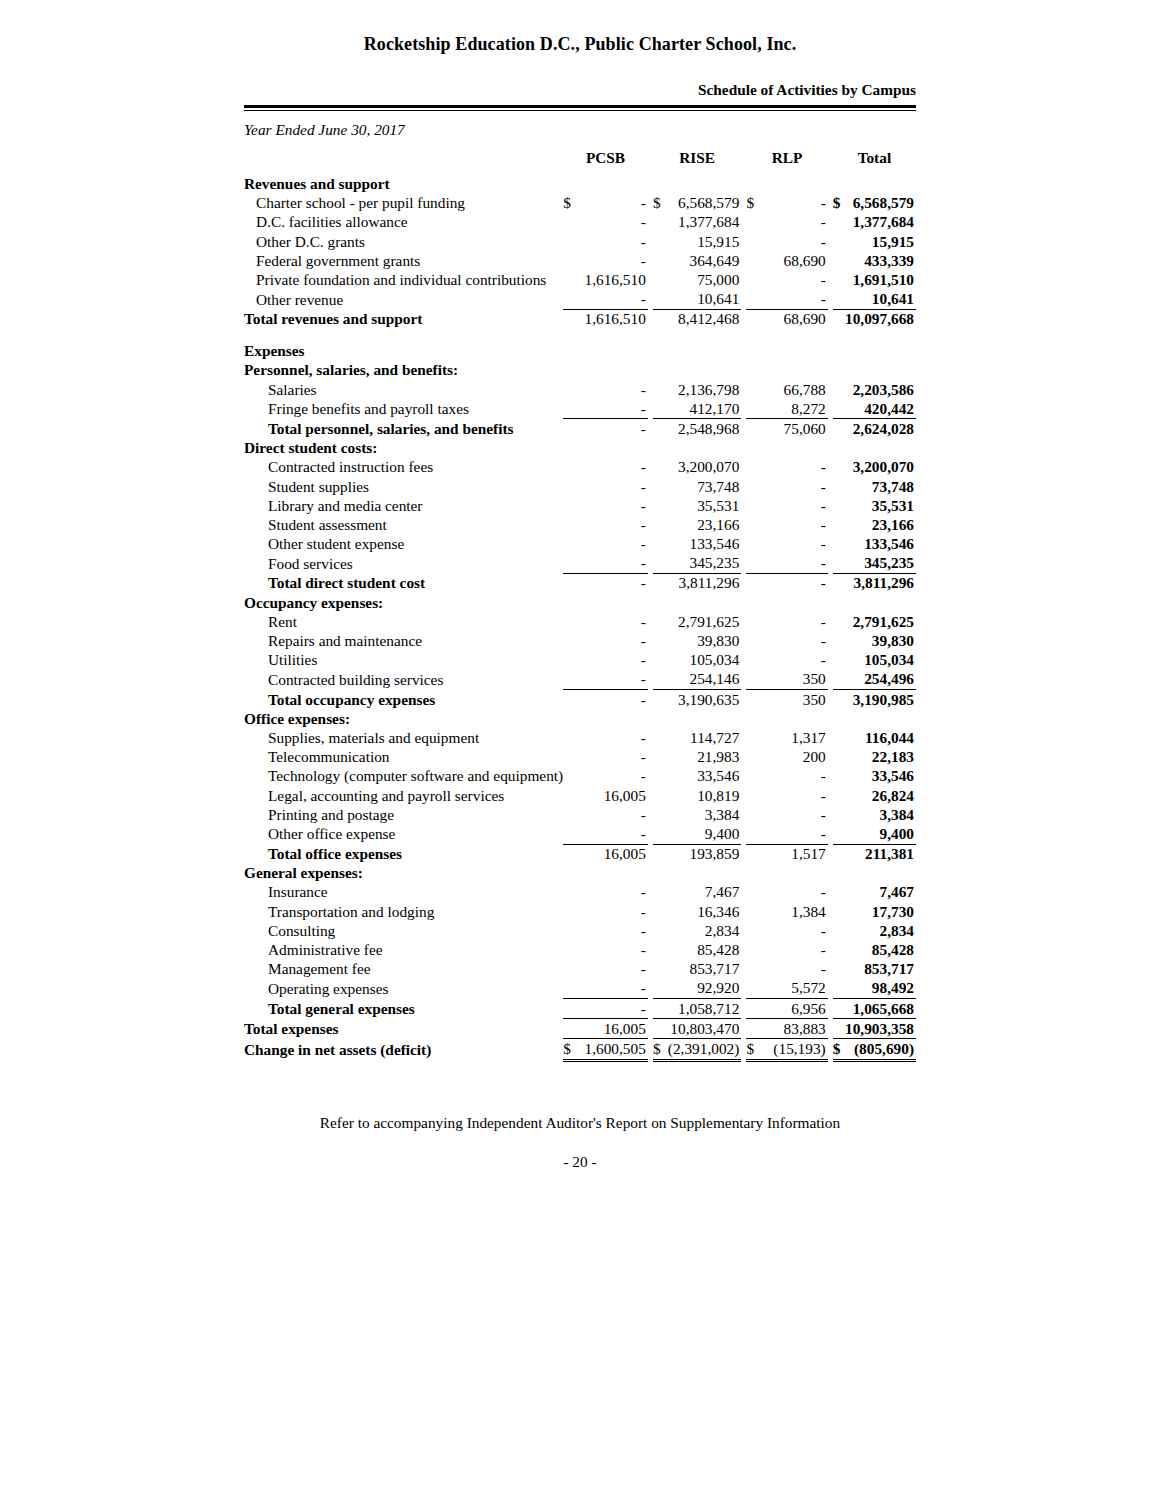Rocketship Education D.C., Public Charter School, Inc.
Schedule of Activities by Campus
Year Ended June 30, 2017
| | PCSB | | RISE | | RLP | | Total |
| Revenues and support | |
| Charter school - per pupil funding | $ | - | | $ | 6,568,579 | | $ | - | | $ | 6,568,579 |
| D.C. facilities allowance | | - | | | 1,377,684 | | | - | | | 1,377,684 |
| Other D.C. grants | | - | | | 15,915 | | | - | | | 15,915 |
| Federal government grants | | - | | | 364,649 | | | 68,690 | | | 433,339 |
| Private foundation and individual contributions | | 1,616,510 | | | 75,000 | | | - | | | 1,691,510 |
| Other revenue | | - | | | 10,641 | | | - | | | 10,641 |
| Total revenues and support | | 1,616,510 | | | 8,412,468 | | | 68,690 | | | 10,097,668 |
| Expenses | |
| Personnel, salaries, and benefits: | |
| Salaries | | - | | | 2,136,798 | | | 66,788 | | | 2,203,586 |
| Fringe benefits and payroll taxes | | - | | | 412,170 | | | 8,272 | | | 420,442 |
| Total personnel, salaries, and benefits | | - | | | 2,548,968 | | | 75,060 | | | 2,624,028 |
| Direct student costs: | |
| Contracted instruction fees | | - | | | 3,200,070 | | | - | | | 3,200,070 |
| Student supplies | | - | | | 73,748 | | | - | | | 73,748 |
| Library and media center | | - | | | 35,531 | | | - | | | 35,531 |
| Student assessment | | - | | | 23,166 | | | - | | | 23,166 |
| Other student expense | | - | | | 133,546 | | | - | | | 133,546 |
| Food services | | - | | | 345,235 | | | - | | | 345,235 |
| Total direct student cost | | - | | | 3,811,296 | | | - | | | 3,811,296 |
| Occupancy expenses: | |
| Rent | | - | | | 2,791,625 | | | - | | | 2,791,625 |
| Repairs and maintenance | | - | | | 39,830 | | | - | | | 39,830 |
| Utilities | | - | | | 105,034 | | | - | | | 105,034 |
| Contracted building services | | - | | | 254,146 | | | 350 | | | 254,496 |
| Total occupancy expenses | | - | | | 3,190,635 | | | 350 | | | 3,190,985 |
| Office expenses: | |
| Supplies, materials and equipment | | - | | | 114,727 | | | 1,317 | | | 116,044 |
| Telecommunication | | - | | | 21,983 | | | 200 | | | 22,183 |
| Technology (computer software and equipment) | | - | | | 33,546 | | | - | | | 33,546 |
| Legal, accounting and payroll services | | 16,005 | | | 10,819 | | | - | | | 26,824 |
| Printing and postage | | - | | | 3,384 | | | - | | | 3,384 |
| Other office expense | | - | | | 9,400 | | | - | | | 9,400 |
| Total office expenses | | 16,005 | | | 193,859 | | | 1,517 | | | 211,381 |
| General expenses: | |
| Insurance | | - | | | 7,467 | | | - | | | 7,467 |
| Transportation and lodging | | - | | | 16,346 | | | 1,384 | | | 17,730 |
| Consulting | | - | | | 2,834 | | | - | | | 2,834 |
| Administrative fee | | - | | | 85,428 | | | - | | | 85,428 |
| Management fee | | - | | | 853,717 | | | - | | | 853,717 |
| Operating expenses | | - | | | 92,920 | | | 5,572 | | | 98,492 |
| Total general expenses | | - | | | 1,058,712 | | | 6,956 | | | 1,065,668 |
| Total expenses | | 16,005 | | | 10,803,470 | | | 83,883 | | | 10,903,358 |
| Change in net assets (deficit) | $ | 1,600,505 | | $ | (2,391,002) | | $ | (15,193) | | $ | (805,690) |
Refer to accompanying Independent Auditor's Report on Supplementary Information
- 20 -